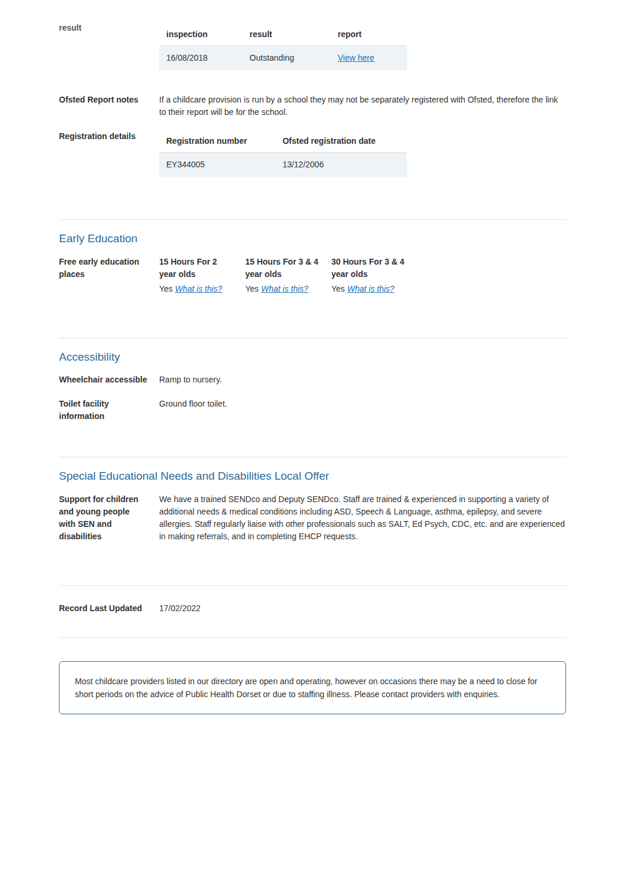result
| inspection | result | report |
| --- | --- | --- |
| 16/08/2018 | Outstanding | View here |
Ofsted Report notes
If a childcare provision is run by a school they may not be separately registered with Ofsted, therefore the link to their report will be for the school.
Registration details
| Registration number | Ofsted registration date |
| --- | --- |
| EY344005 | 13/12/2006 |
Early Education
Free early education places
15 Hours For 2 year olds
Yes What is this?
15 Hours For 3 & 4 year olds
Yes What is this?
30 Hours For 3 & 4 year olds
Yes What is this?
Accessibility
Wheelchair accessible
Ramp to nursery.
Toilet facility information
Ground floor toilet.
Special Educational Needs and Disabilities Local Offer
Support for children and young people with SEN and disabilities
We have a trained SENDco and Deputy SENDco. Staff are trained & experienced in supporting a variety of additional needs & medical conditions including ASD, Speech & Language, asthma, epilepsy, and severe allergies. Staff regularly liaise with other professionals such as SALT, Ed Psych, CDC, etc. and are experienced in making referrals, and in completing EHCP requests.
Record Last Updated
17/02/2022
Most childcare providers listed in our directory are open and operating, however on occasions there may be a need to close for short periods on the advice of Public Health Dorset or due to staffing illness. Please contact providers with enquiries.